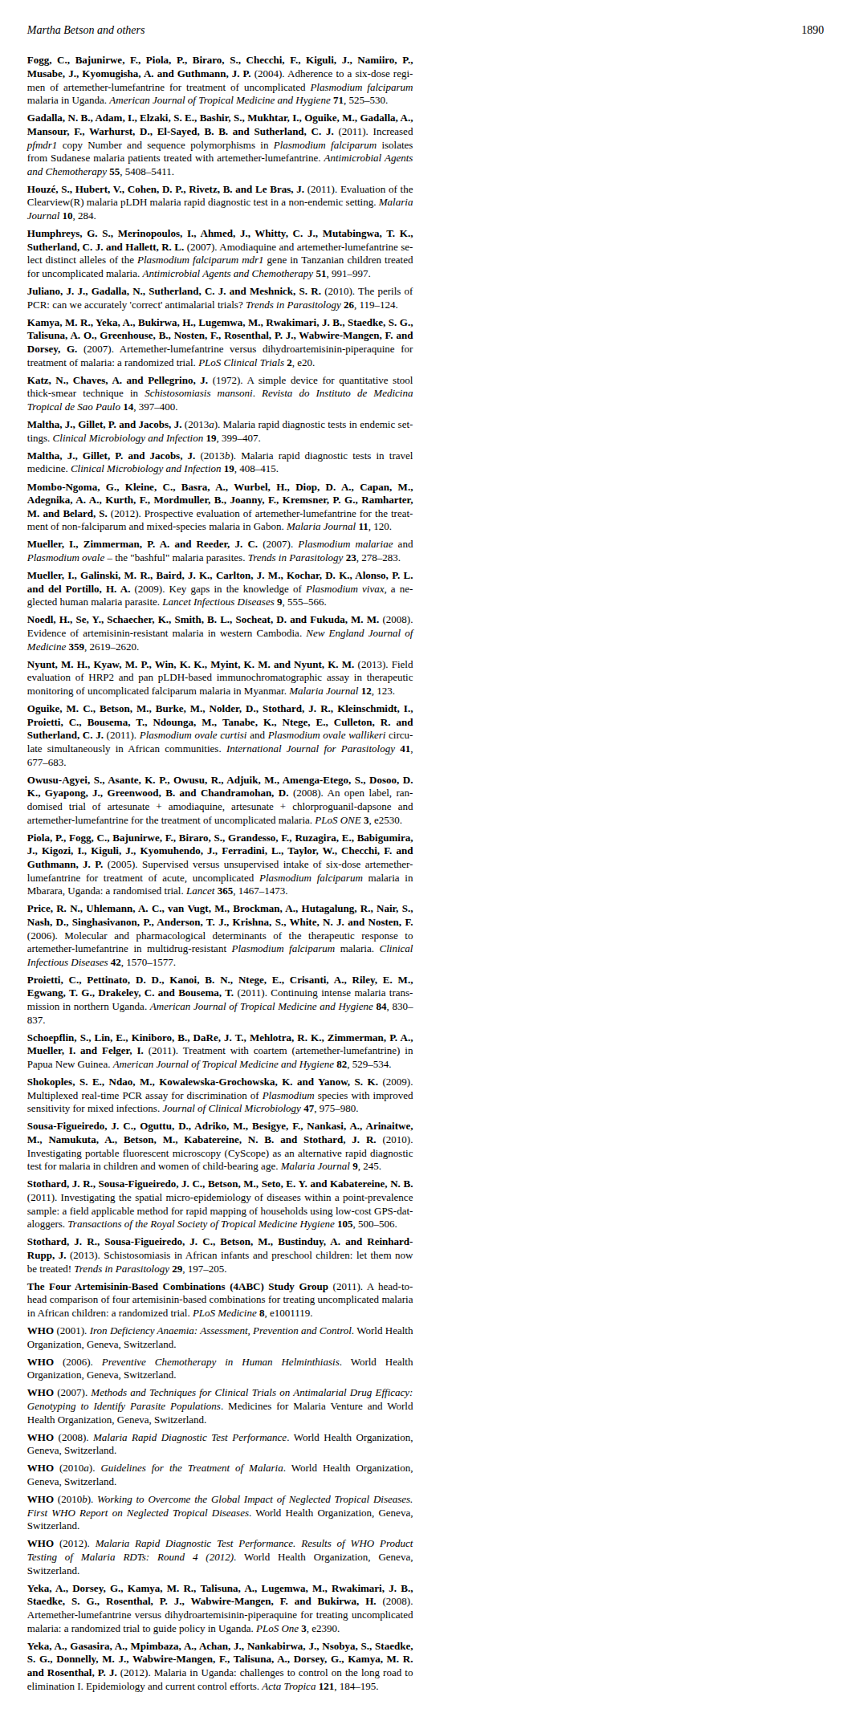Martha Betson and others
1890
Fogg, C., Bajunirwe, F., Piola, P., Biraro, S., Checchi, F., Kiguli, J., Namiiro, P., Musabe, J., Kyomugisha, A. and Guthmann, J. P. (2004). Adherence to a six-dose regimen of artemether-lumefantrine for treatment of uncomplicated Plasmodium falciparum malaria in Uganda. American Journal of Tropical Medicine and Hygiene 71, 525–530.
Gadalla, N. B., Adam, I., Elzaki, S. E., Bashir, S., Mukhtar, I., Oguike, M., Gadalla, A., Mansour, F., Warhurst, D., El-Sayed, B. B. and Sutherland, C. J. (2011). Increased pfmdr1 copy Number and sequence polymorphisms in Plasmodium falciparum isolates from Sudanese malaria patients treated with artemether-lumefantrine. Antimicrobial Agents and Chemotherapy 55, 5408–5411.
Houzé, S., Hubert, V., Cohen, D. P., Rivetz, B. and Le Bras, J. (2011). Evaluation of the Clearview(R) malaria pLDH malaria rapid diagnostic test in a non-endemic setting. Malaria Journal 10, 284.
Humphreys, G. S., Merinopoulos, I., Ahmed, J., Whitty, C. J., Mutabingwa, T. K., Sutherland, C. J. and Hallett, R. L. (2007). Amodiaquine and artemether-lumefantrine select distinct alleles of the Plasmodium falciparum mdr1 gene in Tanzanian children treated for uncomplicated malaria. Antimicrobial Agents and Chemotherapy 51, 991–997.
Juliano, J. J., Gadalla, N., Sutherland, C. J. and Meshnick, S. R. (2010). The perils of PCR: can we accurately 'correct' antimalarial trials? Trends in Parasitology 26, 119–124.
Kamya, M. R., Yeka, A., Bukirwa, H., Lugemwa, M., Rwakimari, J. B., Staedke, S. G., Talisuna, A. O., Greenhouse, B., Nosten, F., Rosenthal, P. J., Wabwire-Mangen, F. and Dorsey, G. (2007). Artemether-lumefantrine versus dihydroartemisinin-piperaquine for treatment of malaria: a randomized trial. PLoS Clinical Trials 2, e20.
Katz, N., Chaves, A. and Pellegrino, J. (1972). A simple device for quantitative stool thick-smear technique in Schistosomiasis mansoni. Revista do Instituto de Medicina Tropical de Sao Paulo 14, 397–400.
Maltha, J., Gillet, P. and Jacobs, J. (2013a). Malaria rapid diagnostic tests in endemic settings. Clinical Microbiology and Infection 19, 399–407.
Maltha, J., Gillet, P. and Jacobs, J. (2013b). Malaria rapid diagnostic tests in travel medicine. Clinical Microbiology and Infection 19, 408–415.
Mombo-Ngoma, G., Kleine, C., Basra, A., Wurbel, H., Diop, D. A., Capan, M., Adegnika, A. A., Kurth, F., Mordmuller, B., Joanny, F., Kremsner, P. G., Ramharter, M. and Belard, S. (2012). Prospective evaluation of artemether-lumefantrine for the treatment of non-falciparum and mixed-species malaria in Gabon. Malaria Journal 11, 120.
Mueller, I., Zimmerman, P. A. and Reeder, J. C. (2007). Plasmodium malariae and Plasmodium ovale – the "bashful" malaria parasites. Trends in Parasitology 23, 278–283.
Mueller, I., Galinski, M. R., Baird, J. K., Carlton, J. M., Kochar, D. K., Alonso, P. L. and del Portillo, H. A. (2009). Key gaps in the knowledge of Plasmodium vivax, a neglected human malaria parasite. Lancet Infectious Diseases 9, 555–566.
Noedl, H., Se, Y., Schaecher, K., Smith, B. L., Socheat, D. and Fukuda, M. M. (2008). Evidence of artemisinin-resistant malaria in western Cambodia. New England Journal of Medicine 359, 2619–2620.
Nyunt, M. H., Kyaw, M. P., Win, K. K., Myint, K. M. and Nyunt, K. M. (2013). Field evaluation of HRP2 and pan pLDH-based immunochromatographic assay in therapeutic monitoring of uncomplicated falciparum malaria in Myanmar. Malaria Journal 12, 123.
Oguike, M. C., Betson, M., Burke, M., Nolder, D., Stothard, J. R., Kleinschmidt, I., Proietti, C., Bousema, T., Ndounga, M., Tanabe, K., Ntege, E., Culleton, R. and Sutherland, C. J. (2011). Plasmodium ovale curtisi and Plasmodium ovale wallikeri circulate simultaneously in African communities. International Journal for Parasitology 41, 677–683.
Owusu-Agyei, S., Asante, K. P., Owusu, R., Adjuik, M., Amenga-Etego, S., Dosoo, D. K., Gyapong, J., Greenwood, B. and Chandramohan, D. (2008). An open label, randomised trial of artesunate + amodiaquine, artesunate + chlorproguanil-dapsone and artemether-lumefantrine for the treatment of uncomplicated malaria. PLoS ONE 3, e2530.
Piola, P., Fogg, C., Bajunirwe, F., Biraro, S., Grandesso, F., Ruzagira, E., Babigumira, J., Kigozi, I., Kiguli, J., Kyomuhendo, J., Ferradini, L., Taylor, W., Checchi, F. and Guthmann, J. P. (2005). Supervised versus unsupervised intake of six-dose artemether-lumefantrine for treatment of acute, uncomplicated Plasmodium falciparum malaria in Mbarara, Uganda: a randomised trial. Lancet 365, 1467–1473.
Price, R. N., Uhlemann, A. C., van Vugt, M., Brockman, A., Hutagalung, R., Nair, S., Nash, D., Singhasivanon, P., Anderson, T. J., Krishna, S., White, N. J. and Nosten, F. (2006). Molecular and pharmacological determinants of the therapeutic response to artemether-lumefantrine in multidrug-resistant Plasmodium falciparum malaria. Clinical Infectious Diseases 42, 1570–1577.
Proietti, C., Pettinato, D. D., Kanoi, B. N., Ntege, E., Crisanti, A., Riley, E. M., Egwang, T. G., Drakeley, C. and Bousema, T. (2011). Continuing intense malaria transmission in northern Uganda. American Journal of Tropical Medicine and Hygiene 84, 830–837.
Schoepflin, S., Lin, E., Kiniboro, B., DaRe, J. T., Mehlotra, R. K., Zimmerman, P. A., Mueller, I. and Felger, I. (2011). Treatment with coartem (artemether-lumefantrine) in Papua New Guinea. American Journal of Tropical Medicine and Hygiene 82, 529–534.
Shokoples, S. E., Ndao, M., Kowalewska-Grochowska, K. and Yanow, S. K. (2009). Multiplexed real-time PCR assay for discrimination of Plasmodium species with improved sensitivity for mixed infections. Journal of Clinical Microbiology 47, 975–980.
Sousa-Figueiredo, J. C., Oguttu, D., Adriko, M., Besigye, F., Nankasi, A., Arinaitwe, M., Namukuta, A., Betson, M., Kabatereine, N. B. and Stothard, J. R. (2010). Investigating portable fluorescent microscopy (CyScope) as an alternative rapid diagnostic test for malaria in children and women of child-bearing age. Malaria Journal 9, 245.
Stothard, J. R., Sousa-Figueiredo, J. C., Betson, M., Seto, E. Y. and Kabatereine, N. B. (2011). Investigating the spatial micro-epidemiology of diseases within a point-prevalence sample: a field applicable method for rapid mapping of households using low-cost GPS-dataloggers. Transactions of the Royal Society of Tropical Medicine Hygiene 105, 500–506.
Stothard, J. R., Sousa-Figueiredo, J. C., Betson, M., Bustinduy, A. and Reinhard-Rupp, J. (2013). Schistosomiasis in African infants and preschool children: let them now be treated! Trends in Parasitology 29, 197–205.
The Four Artemisinin-Based Combinations (4ABC) Study Group (2011). A head-to-head comparison of four artemisinin-based combinations for treating uncomplicated malaria in African children: a randomized trial. PLoS Medicine 8, e1001119.
WHO (2001). Iron Deficiency Anaemia: Assessment, Prevention and Control. World Health Organization, Geneva, Switzerland.
WHO (2006). Preventive Chemotherapy in Human Helminthiasis. World Health Organization, Geneva, Switzerland.
WHO (2007). Methods and Techniques for Clinical Trials on Antimalarial Drug Efficacy: Genotyping to Identify Parasite Populations. Medicines for Malaria Venture and World Health Organization, Geneva, Switzerland.
WHO (2008). Malaria Rapid Diagnostic Test Performance. World Health Organization, Geneva, Switzerland.
WHO (2010a). Guidelines for the Treatment of Malaria. World Health Organization, Geneva, Switzerland.
WHO (2010b). Working to Overcome the Global Impact of Neglected Tropical Diseases. First WHO Report on Neglected Tropical Diseases. World Health Organization, Geneva, Switzerland.
WHO (2012). Malaria Rapid Diagnostic Test Performance. Results of WHO Product Testing of Malaria RDTs: Round 4 (2012). World Health Organization, Geneva, Switzerland.
Yeka, A., Dorsey, G., Kamya, M. R., Talisuna, A., Lugemwa, M., Rwakimari, J. B., Staedke, S. G., Rosenthal, P. J., Wabwire-Mangen, F. and Bukirwa, H. (2008). Artemether-lumefantrine versus dihydroartemisinin-piperaquine for treating uncomplicated malaria: a randomized trial to guide policy in Uganda. PLoS One 3, e2390.
Yeka, A., Gasasira, A., Mpimbaza, A., Achan, J., Nankabirwa, J., Nsobya, S., Staedke, S. G., Donnelly, M. J., Wabwire-Mangen, F., Talisuna, A., Dorsey, G., Kamya, M. R. and Rosenthal, P. J. (2012). Malaria in Uganda: challenges to control on the long road to elimination I. Epidemiology and current control efforts. Acta Tropica 121, 184–195.